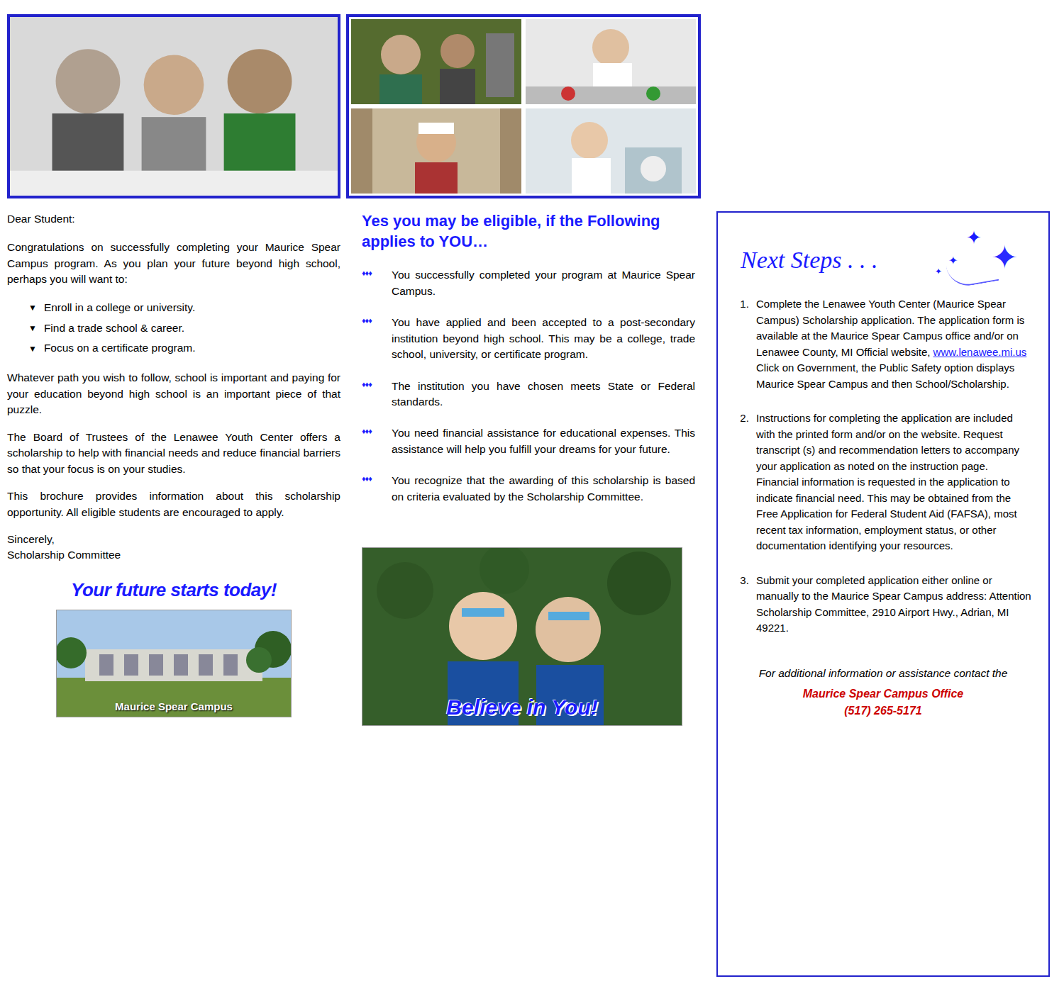Dear Student:
Congratulations on successfully completing your Maurice Spear Campus program. As you plan your future beyond high school, perhaps you will want to:
Enroll in a college or university.
Find a trade school & career.
Focus on a certificate program.
Whatever path you wish to follow, school is important and paying for your education beyond high school is an important piece of that puzzle.
The Board of Trustees of the Lenawee Youth Center offers a scholarship to help with financial needs and reduce financial barriers so that your focus is on your studies.
This brochure provides information about this scholarship opportunity. All eligible students are encouraged to apply.
Sincerely,
Scholarship Committee
Your future starts today!
Maurice Spear Campus
Yes you may be eligible, if the Following applies to YOU…
You successfully completed your program at Maurice Spear Campus.
You have applied and been accepted to a post-secondary institution beyond high school. This may be a college, trade school, university, or certificate program.
The institution you have chosen meets State or Federal standards.
You need financial assistance for educational expenses. This assistance will help you fulfill your dreams for your future.
You recognize that the awarding of this scholarship is based on criteria evaluated by the Scholarship Committee.
Believe in You!
Next Steps . . .
✦ ✦ ✦ ✦
Complete the Lenawee Youth Center (Maurice Spear Campus) Scholarship application. The application form is available at the Maurice Spear Campus office and/or on Lenawee County, MI Official website, www.lenawee.mi.us Click on Government, the Public Safety option displays Maurice Spear Campus and then School/Scholarship.
Instructions for completing the application are included with the printed form and/or on the website. Request transcript (s) and recommendation letters to accompany your application as noted on the instruction page. Financial information is requested in the application to indicate financial need. This may be obtained from the Free Application for Federal Student Aid (FAFSA), most recent tax information, employment status, or other documentation identifying your resources.
Submit your completed application either online or manually to the Maurice Spear Campus address: Attention Scholarship Committee, 2910 Airport Hwy., Adrian, MI 49221.
For additional information or assistance contact the
Maurice Spear Campus Office
(517) 265-5171